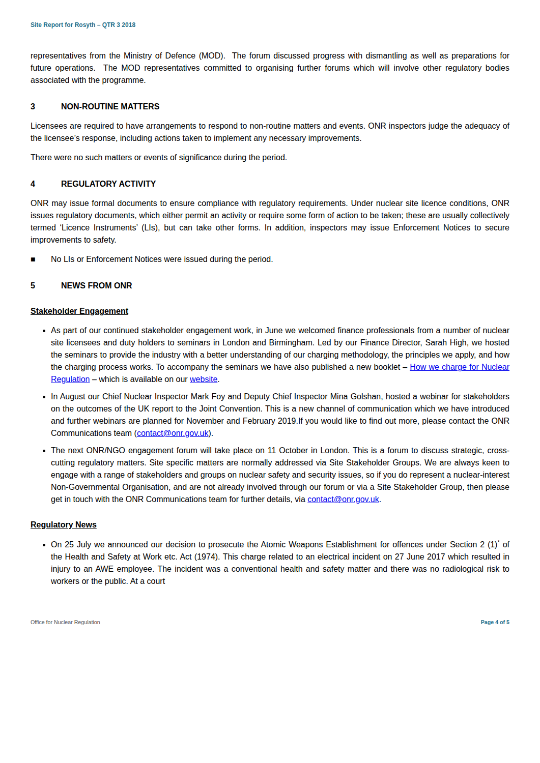Site Report for Rosyth – QTR 3 2018
representatives from the Ministry of Defence (MOD). The forum discussed progress with dismantling as well as preparations for future operations. The MOD representatives committed to organising further forums which will involve other regulatory bodies associated with the programme.
3 NON-ROUTINE MATTERS
Licensees are required to have arrangements to respond to non-routine matters and events. ONR inspectors judge the adequacy of the licensee’s response, including actions taken to implement any necessary improvements.
There were no such matters or events of significance during the period.
4 REGULATORY ACTIVITY
ONR may issue formal documents to ensure compliance with regulatory requirements. Under nuclear site licence conditions, ONR issues regulatory documents, which either permit an activity or require some form of action to be taken; these are usually collectively termed ‘Licence Instruments’ (LIs), but can take other forms. In addition, inspectors may issue Enforcement Notices to secure improvements to safety.
No LIs or Enforcement Notices were issued during the period.
5 NEWS FROM ONR
Stakeholder Engagement
As part of our continued stakeholder engagement work, in June we welcomed finance professionals from a number of nuclear site licensees and duty holders to seminars in London and Birmingham. Led by our Finance Director, Sarah High, we hosted the seminars to provide the industry with a better understanding of our charging methodology, the principles we apply, and how the charging process works. To accompany the seminars we have also published a new booklet – How we charge for Nuclear Regulation – which is available on our website.
In August our Chief Nuclear Inspector Mark Foy and Deputy Chief Inspector Mina Golshan, hosted a webinar for stakeholders on the outcomes of the UK report to the Joint Convention. This is a new channel of communication which we have introduced and further webinars are planned for November and February 2019.If you would like to find out more, please contact the ONR Communications team (contact@onr.gov.uk).
The next ONR/NGO engagement forum will take place on 11 October in London. This is a forum to discuss strategic, cross-cutting regulatory matters. Site specific matters are normally addressed via Site Stakeholder Groups. We are always keen to engage with a range of stakeholders and groups on nuclear safety and security issues, so if you do represent a nuclear-interest Non-Governmental Organisation, and are not already involved through our forum or via a Site Stakeholder Group, then please get in touch with the ONR Communications team for further details, via contact@onr.gov.uk.
Regulatory News
On 25 July we announced our decision to prosecute the Atomic Weapons Establishment for offences under Section 2 (1)* of the Health and Safety at Work etc. Act (1974). This charge related to an electrical incident on 27 June 2017 which resulted in injury to an AWE employee. The incident was a conventional health and safety matter and there was no radiological risk to workers or the public. At a court
Office for Nuclear Regulation Page 4 of 5